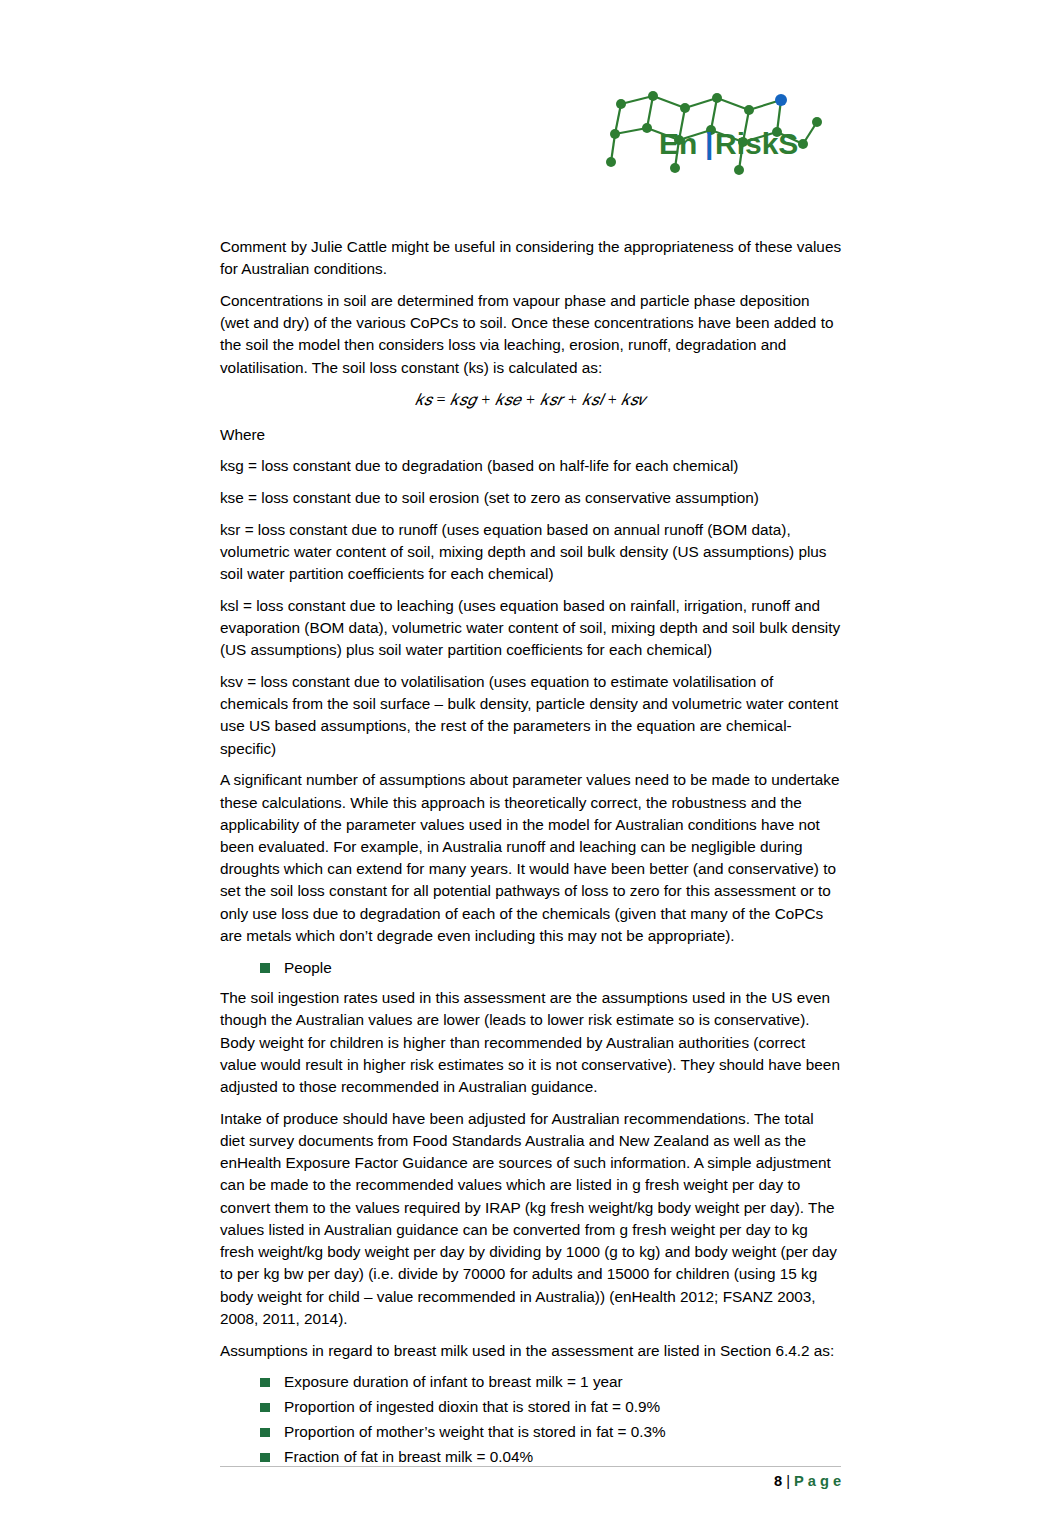En | RiskS
Comment by Julie Cattle might be useful in considering the appropriateness of these values for Australian conditions.
Concentrations in soil are determined from vapour phase and particle phase deposition (wet and dry) of the various CoPCs to soil. Once these concentrations have been added to the soil the model then considers loss via leaching, erosion, runoff, degradation and volatilisation. The soil loss constant (ks) is calculated as:
𝑘𝑠 = 𝑘𝑠𝑔 + 𝑘𝑠𝑒 + 𝑘𝑠𝑟 + 𝑘𝑠𝑙 + 𝑘𝑠𝑣
Where
ksg = loss constant due to degradation (based on half-life for each chemical)
kse = loss constant due to soil erosion (set to zero as conservative assumption)
ksr = loss constant due to runoff (uses equation based on annual runoff (BOM data), volumetric water content of soil, mixing depth and soil bulk density (US assumptions) plus soil water partition coefficients for each chemical)
ksl = loss constant due to leaching (uses equation based on rainfall, irrigation, runoff and evaporation (BOM data), volumetric water content of soil, mixing depth and soil bulk density (US assumptions) plus soil water partition coefficients for each chemical)
ksv = loss constant due to volatilisation (uses equation to estimate volatilisation of chemicals from the soil surface – bulk density, particle density and volumetric water content use US based assumptions, the rest of the parameters in the equation are chemical-specific)
A significant number of assumptions about parameter values need to be made to undertake these calculations. While this approach is theoretically correct, the robustness and the applicability of the parameter values used in the model for Australian conditions have not been evaluated. For example, in Australia runoff and leaching can be negligible during droughts which can extend for many years. It would have been better (and conservative) to set the soil loss constant for all potential pathways of loss to zero for this assessment or to only use loss due to degradation of each of the chemicals (given that many of the CoPCs are metals which don’t degrade even including this may not be appropriate).
People
The soil ingestion rates used in this assessment are the assumptions used in the US even though the Australian values are lower (leads to lower risk estimate so is conservative). Body weight for children is higher than recommended by Australian authorities (correct value would result in higher risk estimates so it is not conservative). They should have been adjusted to those recommended in Australian guidance.
Intake of produce should have been adjusted for Australian recommendations. The total diet survey documents from Food Standards Australia and New Zealand as well as the enHealth Exposure Factor Guidance are sources of such information. A simple adjustment can be made to the recommended values which are listed in g fresh weight per day to convert them to the values required by IRAP (kg fresh weight/kg body weight per day). The values listed in Australian guidance can be converted from g fresh weight per day to kg fresh weight/kg body weight per day by dividing by 1000 (g to kg) and body weight (per day to per kg bw per day) (i.e. divide by 70000 for adults and 15000 for children (using 15 kg body weight for child – value recommended in Australia)) (enHealth 2012; FSANZ 2003, 2008, 2011, 2014).
Assumptions in regard to breast milk used in the assessment are listed in Section 6.4.2 as:
Exposure duration of infant to breast milk = 1 year
Proportion of ingested dioxin that is stored in fat = 0.9%
Proportion of mother’s weight that is stored in fat = 0.3%
Fraction of fat in breast milk = 0.04%
8 | P a g e